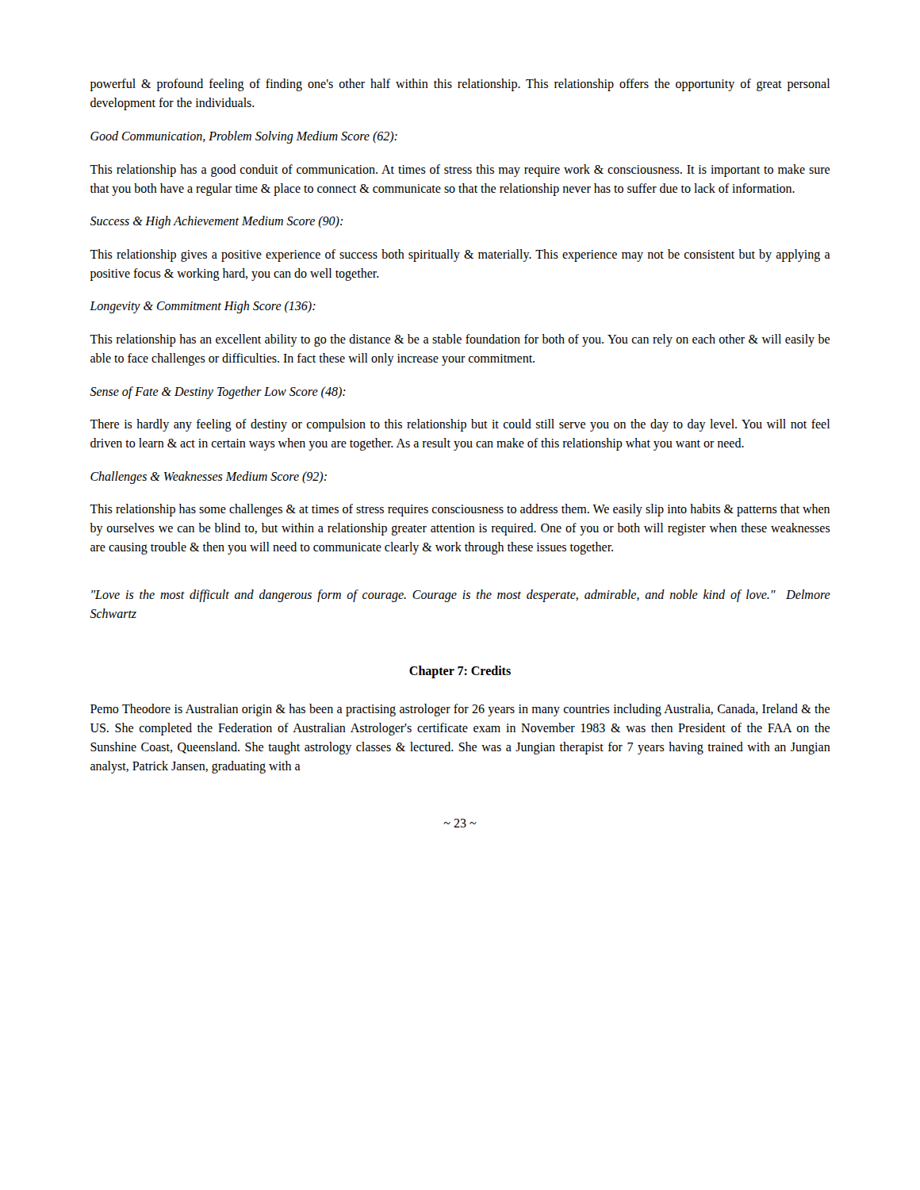powerful & profound feeling of finding one's other half within this relationship. This relationship offers the opportunity of great personal development for the individuals.
Good Communication, Problem Solving Medium Score (62):
This relationship has a good conduit of communication. At times of stress this may require work & consciousness. It is important to make sure that you both have a regular time & place to connect & communicate so that the relationship never has to suffer due to lack of information.
Success & High Achievement Medium Score (90):
This relationship gives a positive experience of success both spiritually & materially. This experience may not be consistent but by applying a positive focus & working hard, you can do well together.
Longevity & Commitment High Score (136):
This relationship has an excellent ability to go the distance & be a stable foundation for both of you. You can rely on each other & will easily be able to face challenges or difficulties. In fact these will only increase your commitment.
Sense of Fate & Destiny Together Low Score (48):
There is hardly any feeling of destiny or compulsion to this relationship but it could still serve you on the day to day level. You will not feel driven to learn & act in certain ways when you are together. As a result you can make of this relationship what you want or need.
Challenges & Weaknesses Medium Score (92):
This relationship has some challenges & at times of stress requires consciousness to address them. We easily slip into habits & patterns that when by ourselves we can be blind to, but within a relationship greater attention is required. One of you or both will register when these weaknesses are causing trouble & then you will need to communicate clearly & work through these issues together.
"Love is the most difficult and dangerous form of courage. Courage is the most desperate, admirable, and noble kind of love." Delmore Schwartz
Chapter 7: Credits
Pemo Theodore is Australian origin & has been a practising astrologer for 26 years in many countries including Australia, Canada, Ireland & the US. She completed the Federation of Australian Astrologer's certificate exam in November 1983 & was then President of the FAA on the Sunshine Coast, Queensland. She taught astrology classes & lectured. She was a Jungian therapist for 7 years having trained with an Jungian analyst, Patrick Jansen, graduating with a
~ 23 ~